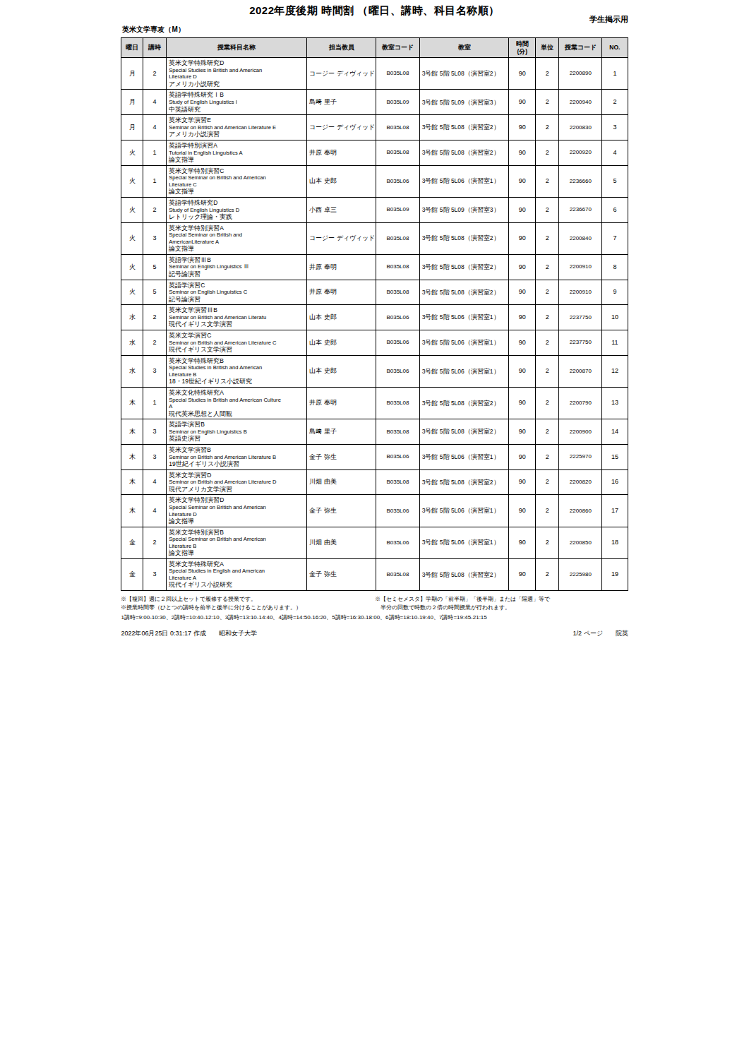2022年度後期 時間割 （曜日、講時、科目名称順）
学生掲示用
英米文学専攻（M）
| 曜日 | 講時 | 授業科目名称 | 担当教員 | 教室コード | 教室 | 時間 (分) | 単位 | 授業コード | NO. |
| --- | --- | --- | --- | --- | --- | --- | --- | --- | --- |
| 月 | 2 | 英米文学特殊研究D Special Studies in British and American Literature D アメリカ小説研究 | コージー ディヴィッド | B035L08 | 3号館 5階 5L08（演習室2） | 90 | 2 | 2200890 | 1 |
| 月 | 4 | 英語学特殊研究ⅠB Study of English Linguistics I 中英語研究 | 島﨑 里子 | B035L09 | 3号館 5階 5L09（演習室3） | 90 | 2 | 2200940 | 2 |
| 月 | 4 | 英米文学演習E Seminar on British and American Literature E アメリカ小説演習 | コージー ディヴィッド | B035L08 | 3号館 5階 5L08（演習室2） | 90 | 2 | 2200830 | 3 |
| 火 | 1 | 英語学特別演習A Tutorial in English Linguistics A 論文指導 | 井原 奉明 | B035L08 | 3号館 5階 5L08（演習室2） | 90 | 2 | 2200920 | 4 |
| 火 | 1 | 英米文学特別演習C Special Seminar on British and American Literature C 論文指導 | 山本 史郎 | B035L06 | 3号館 5階 5L06（演習室1） | 90 | 2 | 2236660 | 5 |
| 火 | 2 | 英語学特殊研究D Study of English Linguistics D レトリック理論・実践 | 小西 卓三 | B035L09 | 3号館 5階 5L09（演習室3） | 90 | 2 | 2236670 | 6 |
| 火 | 3 | 英米文学特別演習A Special Seminar on British and AmericanLiterature A 論文指導 | コージー ディヴィッド | B035L08 | 3号館 5階 5L08（演習室2） | 90 | 2 | 2200840 | 7 |
| 火 | 5 | 英語学演習ⅢB Seminar on English Linguistics Ⅲ 記号論演習 | 井原 奉明 | B035L08 | 3号館 5階 5L08（演習室2） | 90 | 2 | 2200910 | 8 |
| 火 | 5 | 英語学演習C Seminar on English Linguistics C 記号論演習 | 井原 奉明 | B035L08 | 3号館 5階 5L08（演習室2） | 90 | 2 | 2200910 | 9 |
| 水 | 2 | 英米文学演習ⅢB Seminar on British and American Literatu 現代イギリス文学演習 | 山本 史郎 | B035L06 | 3号館 5階 5L06（演習室1） | 90 | 2 | 2237750 | 10 |
| 水 | 2 | 英米文学演習C Seminar on British and American Literature C 現代イギリス文学演習 | 山本 史郎 | B035L06 | 3号館 5階 5L06（演習室1） | 90 | 2 | 2237750 | 11 |
| 水 | 3 | 英米文学特殊研究B Special Studies in British and American Literature B 18・19世紀イギリス小説研究 | 山本 史郎 | B035L06 | 3号館 5階 5L06（演習室1） | 90 | 2 | 2200870 | 12 |
| 木 | 1 | 英米文化特殊研究A Special Studies in British and American Culture A 現代英米思想と人間観 | 井原 奉明 | B035L08 | 3号館 5階 5L08（演習室2） | 90 | 2 | 2200790 | 13 |
| 木 | 3 | 英語学演習B Seminar on English Linguistics B 英語史演習 | 島﨑 里子 | B035L08 | 3号館 5階 5L08（演習室2） | 90 | 2 | 2200900 | 14 |
| 木 | 3 | 英米文学演習B Seminar on British and American Literature B 19世紀イギリス小説演習 | 金子 弥生 | B035L06 | 3号館 5階 5L06（演習室1） | 90 | 2 | 2225970 | 15 |
| 木 | 4 | 英米文学演習D Seminar on British and American Literature D 現代アメリカ文学演習 | 川畑 由美 | B035L08 | 3号館 5階 5L08（演習室2） | 90 | 2 | 2200820 | 16 |
| 木 | 4 | 英米文学特別演習D Special Seminar on British and American Literature D 論文指導 | 金子 弥生 | B035L06 | 3号館 5階 5L06（演習室1） | 90 | 2 | 2200860 | 17 |
| 金 | 2 | 英米文学特別演習B Special Seminar on British and American Literature B 論文指導 | 川畑 由美 | B035L06 | 3号館 5階 5L06（演習室1） | 90 | 2 | 2200850 | 18 |
| 金 | 3 | 英米文学特殊研究A Special Studies in English and American Literature A 現代イギリス小説研究 | 金子 弥生 | B035L08 | 3号館 5階 5L08（演習室2） | 90 | 2 | 2225980 | 19 |
※【複回】週に２回以上セットで履修する授業です。
※授業時間帯（ひとつの講時を前半と後半に分けることがあります。）
※【セミセメスタ】学期の「前半期」「後半期」または「隔週」等で
　半分の回数で時数の２倍の時間授業が行われます。
1講時=9:00-10:30、2講時=10:40-12:10、3講時=13:10-14:40、4講時=14:50-16:20、5講時=16:30-18:00、6講時=18:10-19:40、7講時=19:45-21:15
2022年06月25日 0:31:17 作成　　昭和女子大学
1/2 ページ　　院英